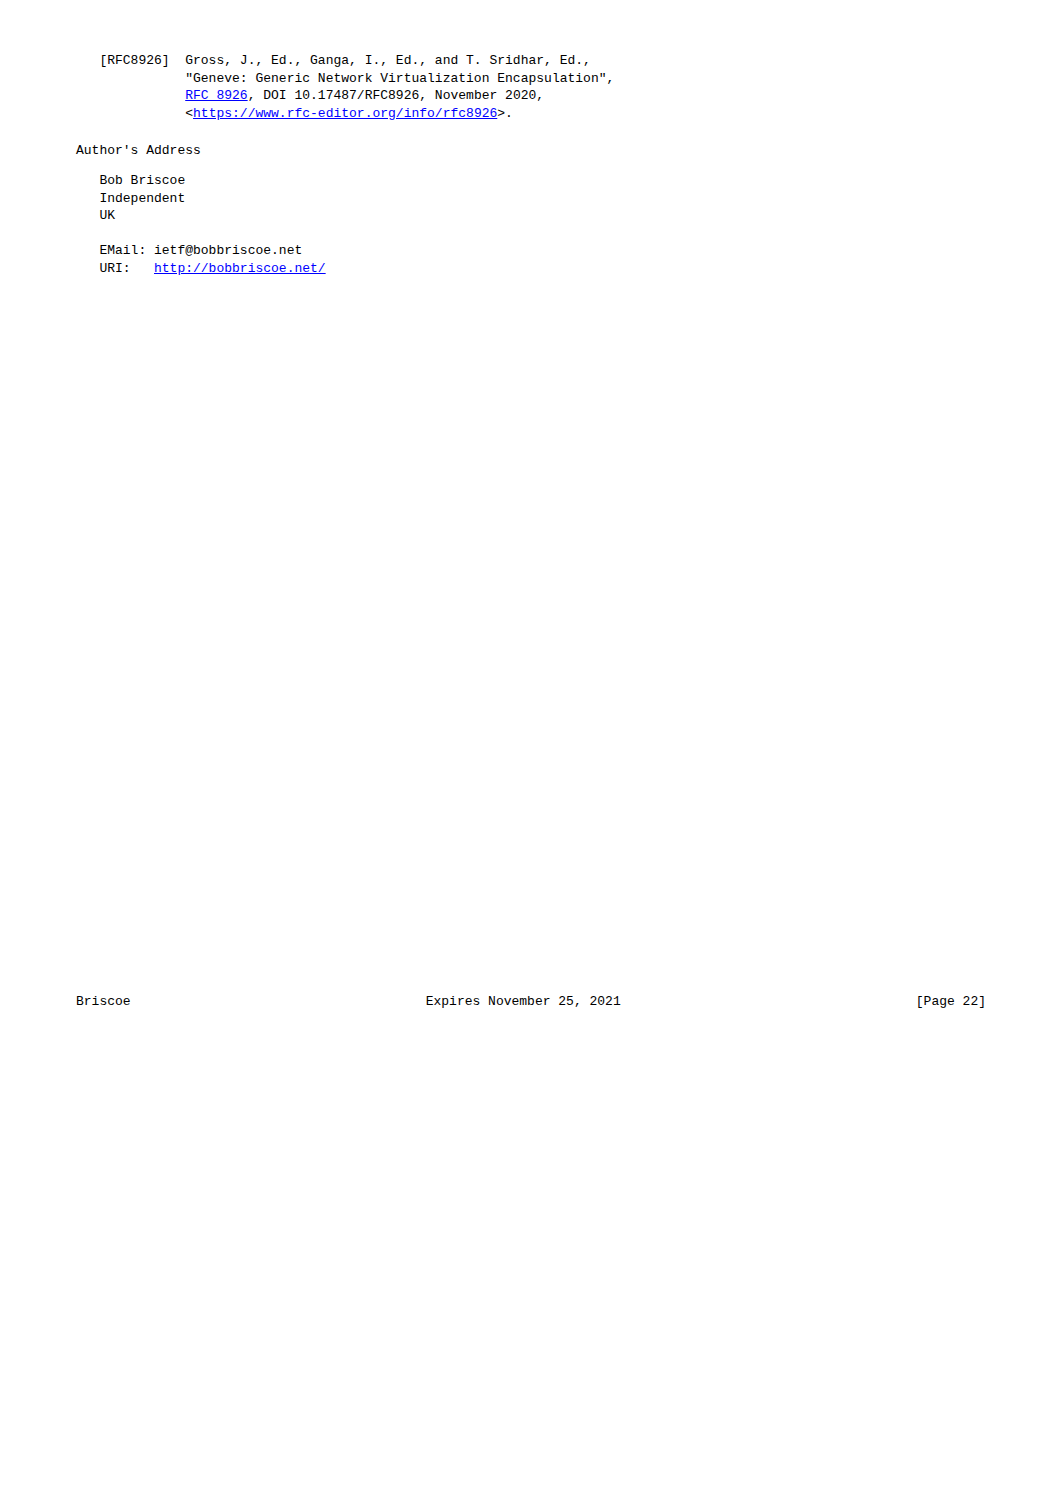[RFC8926]  Gross, J., Ed., Ganga, I., Ed., and T. Sridhar, Ed.,
              "Geneve: Generic Network Virtualization Encapsulation",
              RFC 8926, DOI 10.17487/RFC8926, November 2020,
              <https://www.rfc-editor.org/info/rfc8926>.
Author's Address
   Bob Briscoe
   Independent
   UK

   EMail: ietf@bobbriscoe.net
   URI:   http://bobbriscoe.net/
Briscoe Expires November 25, 2021 [Page 22]